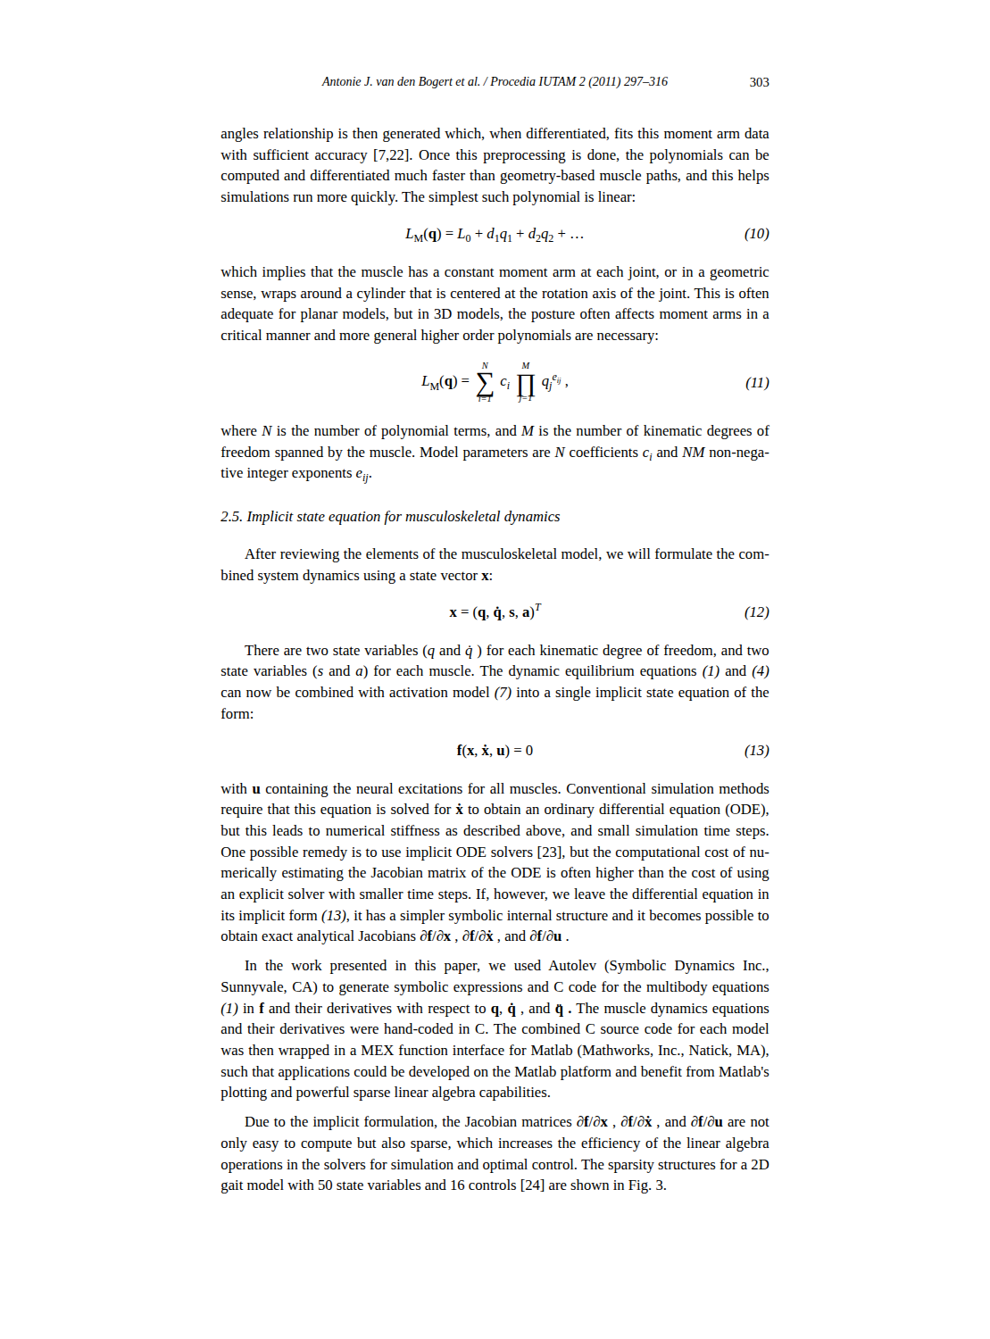Antonie J. van den Bogert et al. / Procedia IUTAM 2 (2011) 297–316 303
angles relationship is then generated which, when differentiated, fits this moment arm data with sufficient accuracy [7,22]. Once this preprocessing is done, the polynomials can be computed and differentiated much faster than geometry-based muscle paths, and this helps simulations run more quickly. The simplest such polynomial is linear:
LM(q) = L0 + d1q1 + d2q2 + … (10)
which implies that the muscle has a constant moment arm at each joint, or in a geometric sense, wraps around a cylinder that is centered at the rotation axis of the joint. This is often adequate for planar models, but in 3D models, the posture often affects moment arms in a critical manner and more general higher order polynomials are necessary:
LM(q) = N∑i=1 ci M∏j=1 qjeij , (11)
where N is the number of polynomial terms, and M is the number of kinematic degrees of freedom spanned by the muscle. Model parameters are N coefficients ci and NM non-negative integer exponents eij.
2.5. Implicit state equation for musculoskeletal dynamics
After reviewing the elements of the musculoskeletal model, we will formulate the combined system dynamics using a state vector x:
x = (q, q̇, s, a)T (12)
There are two state variables (q and q̇ ) for each kinematic degree of freedom, and two state variables (s and a) for each muscle. The dynamic equilibrium equations (1) and (4) can now be combined with activation model (7) into a single implicit state equation of the form:
f(x, ẋ, u) = 0 (13)
with u containing the neural excitations for all muscles. Conventional simulation methods require that this equation is solved for ẋ to obtain an ordinary differential equation (ODE), but this leads to numerical stiffness as described above, and small simulation time steps. One possible remedy is to use implicit ODE solvers [23], but the computational cost of numerically estimating the Jacobian matrix of the ODE is often higher than the cost of using an explicit solver with smaller time steps. If, however, we leave the differential equation in its implicit form (13), it has a simpler symbolic internal structure and it becomes possible to obtain exact analytical Jacobians ∂f/∂x , ∂f/∂ẋ , and ∂f/∂u .
In the work presented in this paper, we used Autolev (Symbolic Dynamics Inc., Sunnyvale, CA) to generate symbolic expressions and C code for the multibody equations (1) in f and their derivatives with respect to q, q̇ , and q̈ . The muscle dynamics equations and their derivatives were hand-coded in C. The combined C source code for each model was then wrapped in a MEX function interface for Matlab (Mathworks, Inc., Natick, MA), such that applications could be developed on the Matlab platform and benefit from Matlab's plotting and powerful sparse linear algebra capabilities.
Due to the implicit formulation, the Jacobian matrices ∂f/∂x , ∂f/∂ẋ , and ∂f/∂u are not only easy to compute but also sparse, which increases the efficiency of the linear algebra operations in the solvers for simulation and optimal control. The sparsity structures for a 2D gait model with 50 state variables and 16 controls [24] are shown in Fig. 3.